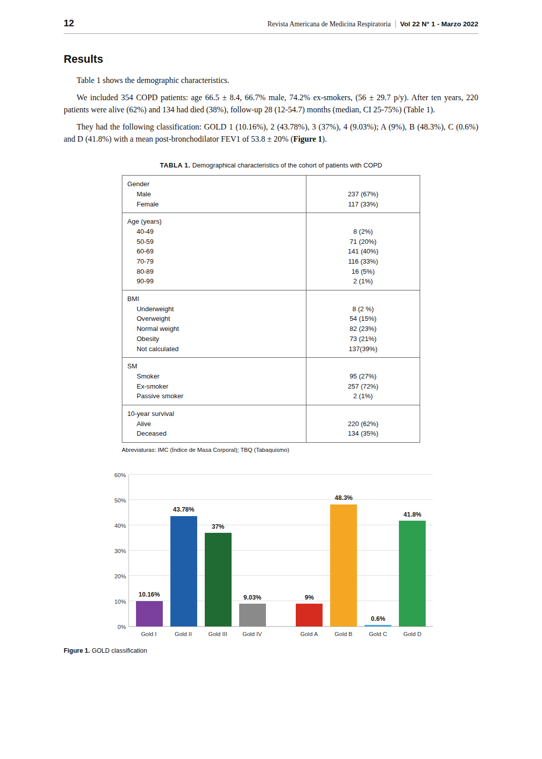12
Revista Americana de Medicina Respiratoria Vol 22 N° 1 - Marzo 2022
Results
Table 1 shows the demographic characteristics.
We included 354 COPD patients: age 66.5 ± 8.4, 66.7% male, 74.2% ex-smokers, (56 ± 29.7 p/y). After ten years, 220 patients were alive (62%) and 134 had died (38%), follow-up 28 (12-54.7) months (median, CI 25-75%) (Table 1).
They had the following classification: GOLD 1 (10.16%), 2 (43.78%), 3 (37%), 4 (9.03%); A (9%), B (48.3%), C (0.6%) and D (41.8%) with a mean post-bronchodilator FEV1 of 53.8 ± 20% (Figure 1).
TABLA 1. Demographical characteristics of the cohort of patients with COPD
| Gender Male Female | 237 (67%) 117 (33%) |
| Age (years) 40-49 50-59 60-69 70-79 80-89 90-99 | 8 (2%) 71 (20%) 141 (40%) 116 (33%) 16 (5%) 2 (1%) |
| BMI Underweight Overweight Normal weight Obesity Not calculated | 8 (2 %) 54 (15%) 82 (23%) 73 (21%) 137(39%) |
| SM Smoker Ex-smoker Passive smoker | 95 (27%) 257 (72%) 2 (1%) |
| 10-year survival Alive Deceased | 220 (62%) 134 (35%) |
Abreviaturas: IMC (Índice de Masa Corporal); TBQ (Tabaquismo)
60%
50%
40%
30%
20%
10%
0%
10.16%
43.78%
37%
9.03%
9%
48.3%
0.6%
41.8%
Gold I Gold II Gold III Gold IV Gold A Gold B Gold C Gold D
Figure 1. GOLD classification